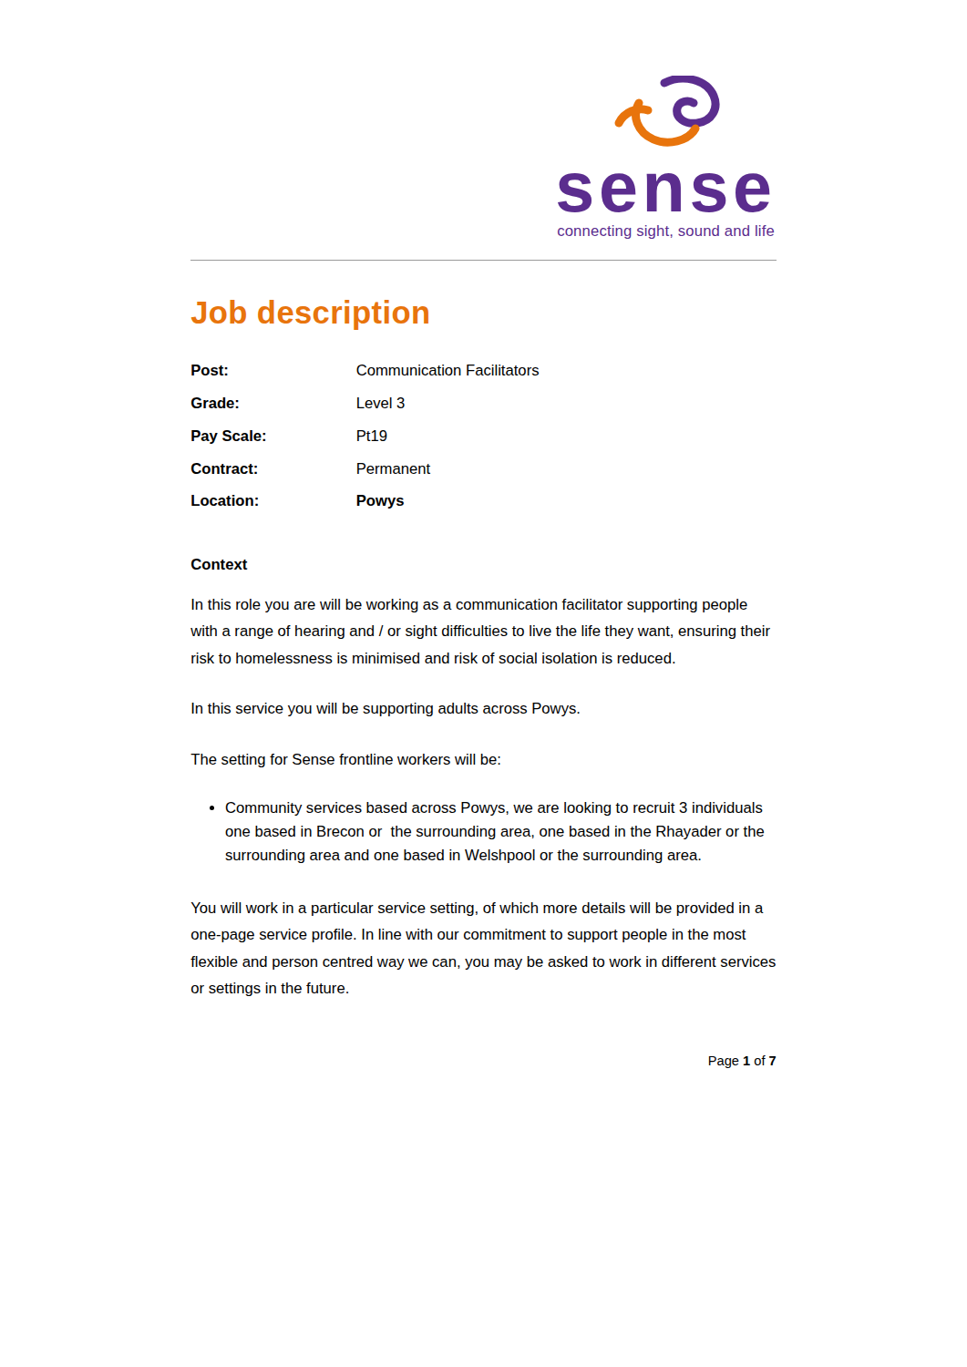sense
connecting sight, sound and life
Job description
| Post: | Communication Facilitators |
| Grade: | Level 3 |
| Pay Scale: | Pt19 |
| Contract: | Permanent |
| Location: | Powys |
Context
In this role you are will be working as a communication facilitator supporting people with a range of hearing and / or sight difficulties to live the life they want, ensuring their risk to homelessness is minimised and risk of social isolation is reduced.
In this service you will be supporting adults across Powys.
The setting for Sense frontline workers will be:
Community services based across Powys, we are looking to recruit 3 individuals one based in Brecon or the surrounding area, one based in the Rhayader or the surrounding area and one based in Welshpool or the surrounding area.
You will work in a particular service setting, of which more details will be provided in a one-page service profile. In line with our commitment to support people in the most flexible and person centred way we can, you may be asked to work in different services or settings in the future.
Page 1 of 7